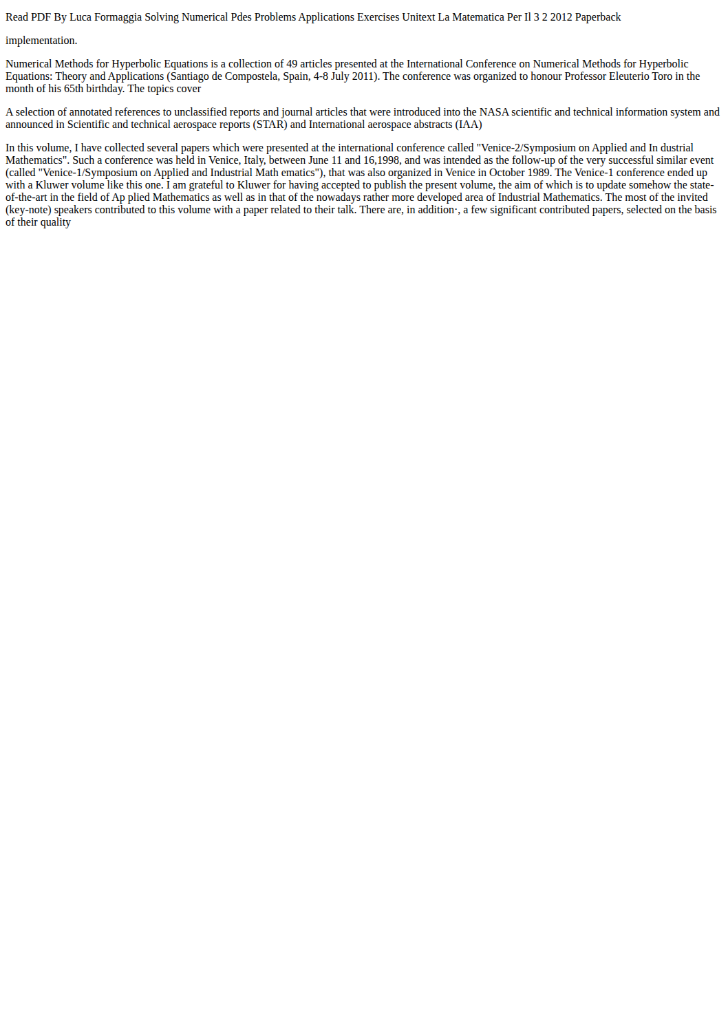Read PDF By Luca Formaggia Solving Numerical Pdes Problems Applications Exercises Unitext La Matematica Per Il 3 2 2012 Paperback
implementation.
Numerical Methods for Hyperbolic Equations is a collection of 49 articles presented at the International Conference on Numerical Methods for Hyperbolic Equations: Theory and Applications (Santiago de Compostela, Spain, 4-8 July 2011). The conference was organized to honour Professor Eleuterio Toro in the month of his 65th birthday. The topics cover
A selection of annotated references to unclassified reports and journal articles that were introduced into the NASA scientific and technical information system and announced in Scientific and technical aerospace reports (STAR) and International aerospace abstracts (IAA)
In this volume, I have collected several papers which were presented at the international conference called "Venice-2/Symposium on Applied and In dustrial Mathematics". Such a conference was held in Venice, Italy, between June 11 and 16,1998, and was intended as the follow-up of the very successful similar event (called "Venice-1/Symposium on Applied and Industrial Math ematics"), that was also organized in Venice in October 1989. The Venice-1 conference ended up with a Kluwer volume like this one. I am grateful to Kluwer for having accepted to publish the present volume, the aim of which is to update somehow the state-of-the-art in the field of Ap plied Mathematics as well as in that of the nowadays rather more developed area of Industrial Mathematics. The most of the invited (key-note) speakers contributed to this volume with a paper related to their talk. There are, in addition·, a few significant contributed papers, selected on the basis of their quality